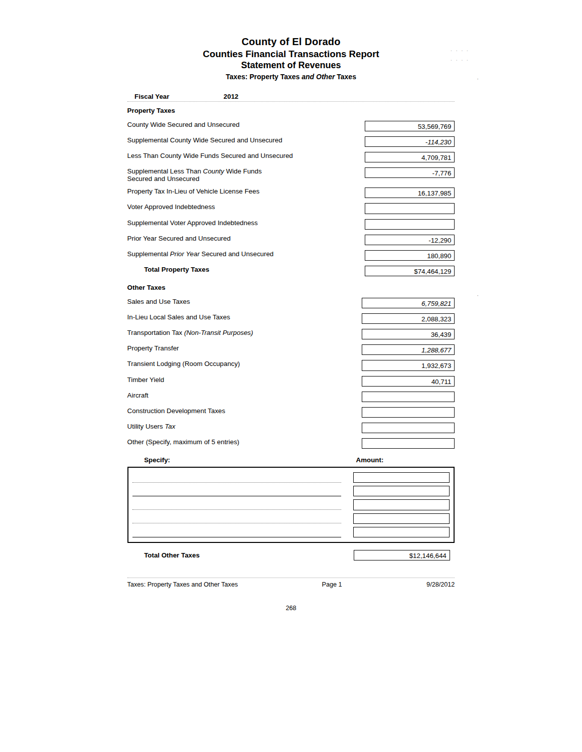. . . .
. . . .
·
·
County of El Dorado
Counties Financial Transactions Report
Statement of Revenues
Taxes: Property Taxes and Other Taxes
Fiscal Year
2012
Property Taxes
| County Wide Secured and Unsecured | | 53,569,769 |
| Supplemental County Wide Secured and Unsecured | | -114,230 |
| Less Than County Wide Funds Secured and Unsecured | | 4,709,781 |
| Supplemental Less Than County Wide Funds Secured and Unsecured | | -7,776 |
| Property Tax In-Lieu of Vehicle License Fees | | 16,137,985 |
| Voter Approved Indebtedness | | |
| Supplemental Voter Approved Indebtedness | | |
| Prior Year Secured and Unsecured | | -12,290 |
| Supplemental Prior Year Secured and Unsecured | | 180,890 |
| Total Property Taxes | | $74,464,129 |
Other Taxes
| Sales and Use Taxes | | 6,759,821 |
| In-Lieu Local Sales and Use Taxes | | 2,088,323 |
| Transportation Tax (Non-Transit Purposes) | | 36,439 |
| Property Transfer | | 1,288,677 |
| Transient Lodging (Room Occupancy) | | 1,932,673 |
| Timber Yield | | 40,711 |
| Aircraft | | |
| Construction Development Taxes | | |
| Utility Users Tax | | |
| Other (Specify, maximum of 5 entries) | | |
Specify:
Amount:
Total Other Taxes
$12,146,644
Taxes: Property Taxes and Other Taxes
Page 1
9/28/2012
268